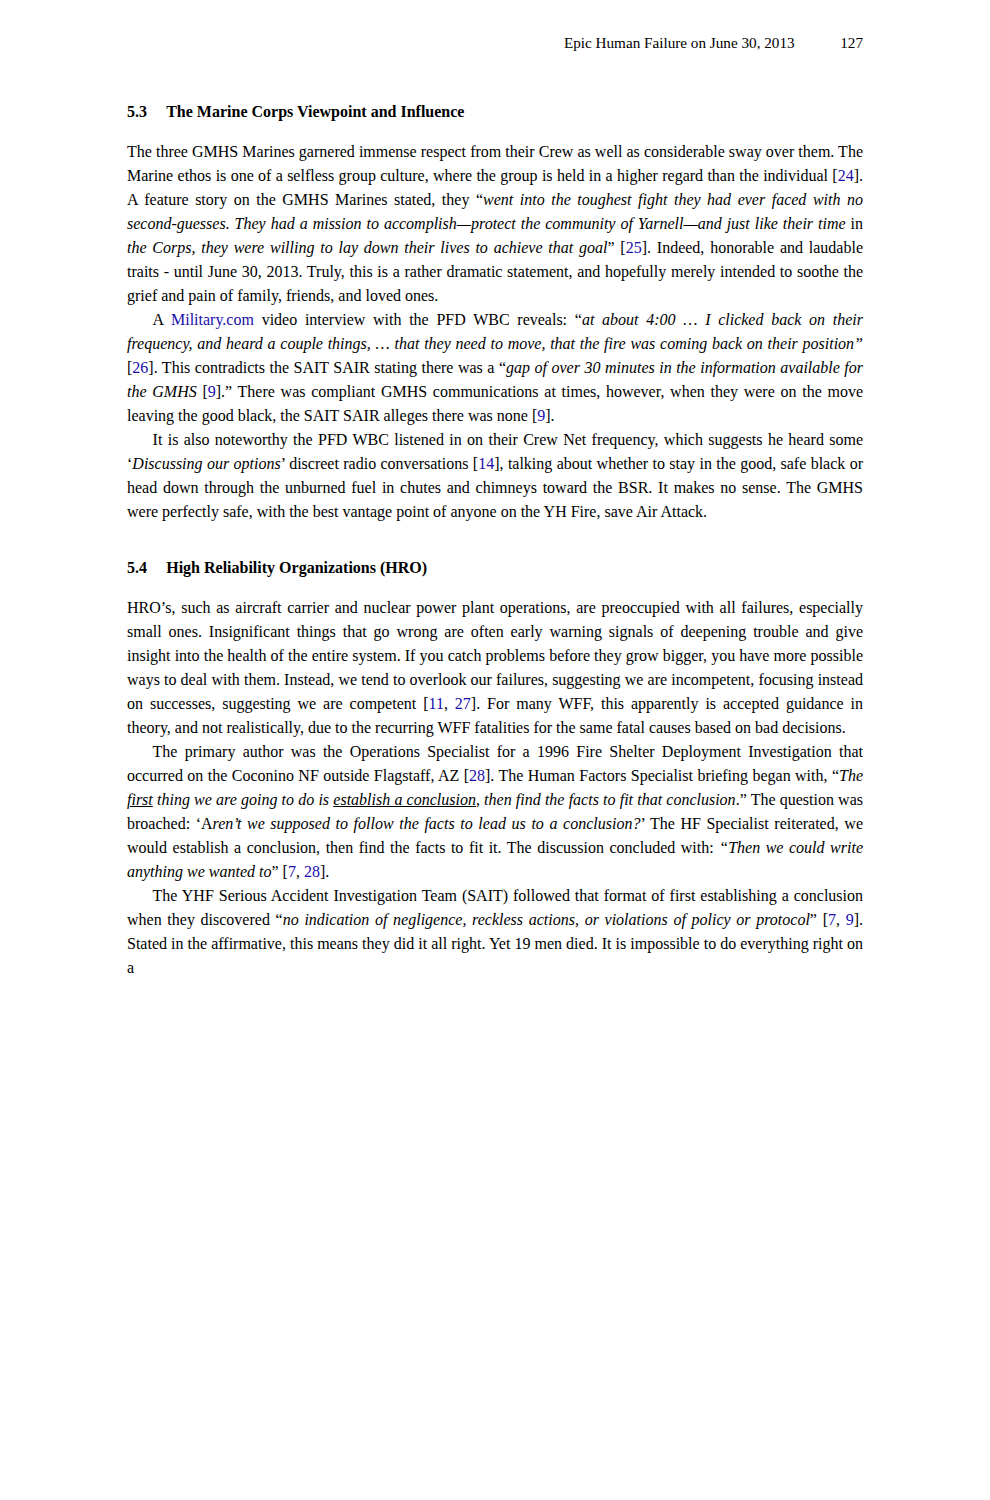Epic Human Failure on June 30, 2013 127
5.3 The Marine Corps Viewpoint and Influence
The three GMHS Marines garnered immense respect from their Crew as well as considerable sway over them. The Marine ethos is one of a selfless group culture, where the group is held in a higher regard than the individual [24]. A feature story on the GMHS Marines stated, they “went into the toughest fight they had ever faced with no second-guesses. They had a mission to accomplish—protect the community of Yarnell—and just like their time in the Corps, they were willing to lay down their lives to achieve that goal” [25]. Indeed, honorable and laudable traits - until June 30, 2013. Truly, this is a rather dramatic statement, and hopefully merely intended to soothe the grief and pain of family, friends, and loved ones.
A Military.com video interview with the PFD WBC reveals: “at about 4:00 … I clicked back on their frequency, and heard a couple things, … that they need to move, that the fire was coming back on their position” [26]. This contradicts the SAIT SAIR stating there was a “gap of over 30 minutes in the information available for the GMHS [9].” There was compliant GMHS communications at times, however, when they were on the move leaving the good black, the SAIT SAIR alleges there was none [9].
It is also noteworthy the PFD WBC listened in on their Crew Net frequency, which suggests he heard some ‘Discussing our options’ discreet radio conversations [14], talking about whether to stay in the good, safe black or head down through the unburned fuel in chutes and chimneys toward the BSR. It makes no sense. The GMHS were perfectly safe, with the best vantage point of anyone on the YH Fire, save Air Attack.
5.4 High Reliability Organizations (HRO)
HRO’s, such as aircraft carrier and nuclear power plant operations, are preoccupied with all failures, especially small ones. Insignificant things that go wrong are often early warning signals of deepening trouble and give insight into the health of the entire system. If you catch problems before they grow bigger, you have more possible ways to deal with them. Instead, we tend to overlook our failures, suggesting we are incompetent, focusing instead on successes, suggesting we are competent [11, 27]. For many WFF, this apparently is accepted guidance in theory, and not realistically, due to the recurring WFF fatalities for the same fatal causes based on bad decisions.
The primary author was the Operations Specialist for a 1996 Fire Shelter Deployment Investigation that occurred on the Coconino NF outside Flagstaff, AZ [28]. The Human Factors Specialist briefing began with, “The first thing we are going to do is establish a conclusion, then find the facts to fit that conclusion.” The question was broached: ‘Aren’t we supposed to follow the facts to lead us to a conclusion?’ The HF Specialist reiterated, we would establish a conclusion, then find the facts to fit it. The discussion concluded with: “Then we could write anything we wanted to” [7, 28].
The YHF Serious Accident Investigation Team (SAIT) followed that format of first establishing a conclusion when they discovered “no indication of negligence, reckless actions, or violations of policy or protocol” [7, 9]. Stated in the affirmative, this means they did it all right. Yet 19 men died. It is impossible to do everything right on a